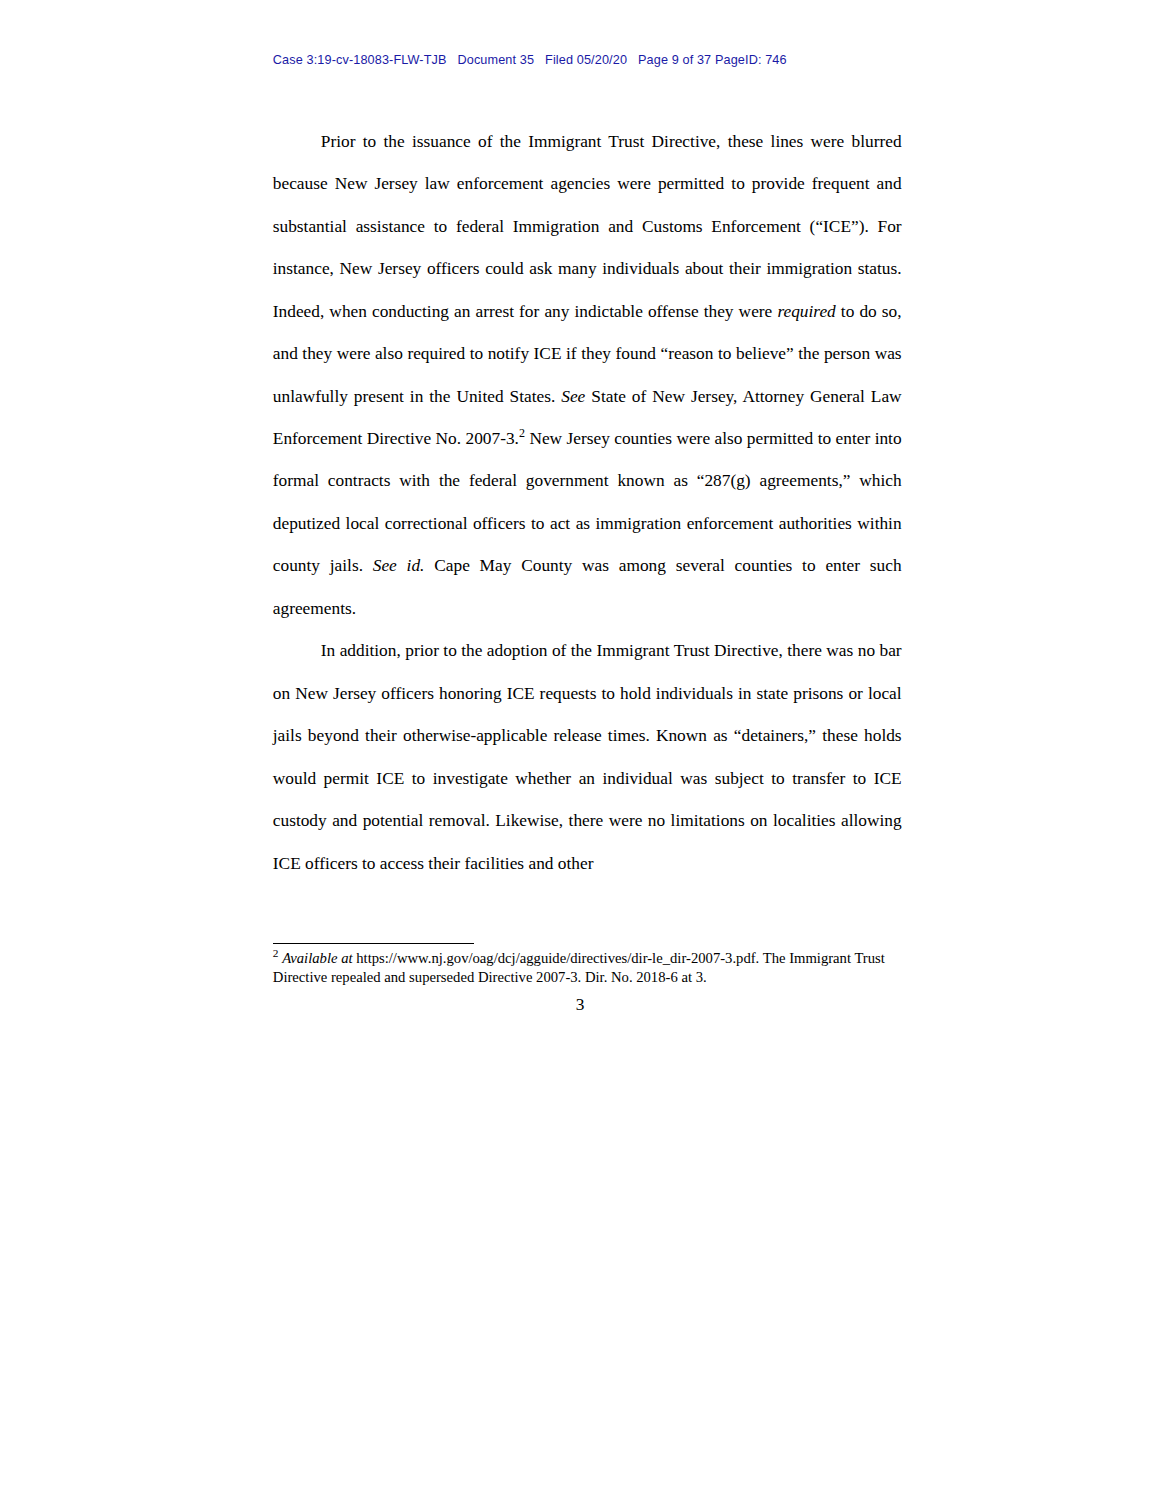Case 3:19-cv-18083-FLW-TJB Document 35 Filed 05/20/20 Page 9 of 37 PageID: 746
Prior to the issuance of the Immigrant Trust Directive, these lines were blurred because New Jersey law enforcement agencies were permitted to provide frequent and substantial assistance to federal Immigration and Customs Enforcement (“ICE”). For instance, New Jersey officers could ask many individuals about their immigration status. Indeed, when conducting an arrest for any indictable offense they were required to do so, and they were also required to notify ICE if they found “reason to believe” the person was unlawfully present in the United States. See State of New Jersey, Attorney General Law Enforcement Directive No. 2007-3.2 New Jersey counties were also permitted to enter into formal contracts with the federal government known as “287(g) agreements,” which deputized local correctional officers to act as immigration enforcement authorities within county jails. See id. Cape May County was among several counties to enter such agreements.
In addition, prior to the adoption of the Immigrant Trust Directive, there was no bar on New Jersey officers honoring ICE requests to hold individuals in state prisons or local jails beyond their otherwise-applicable release times. Known as “detainers,” these holds would permit ICE to investigate whether an individual was subject to transfer to ICE custody and potential removal. Likewise, there were no limitations on localities allowing ICE officers to access their facilities and other
2 Available at https://www.nj.gov/oag/dcj/agguide/directives/dir-le_dir-2007-3.pdf. The Immigrant Trust Directive repealed and superseded Directive 2007-3. Dir. No. 2018-6 at 3.
3